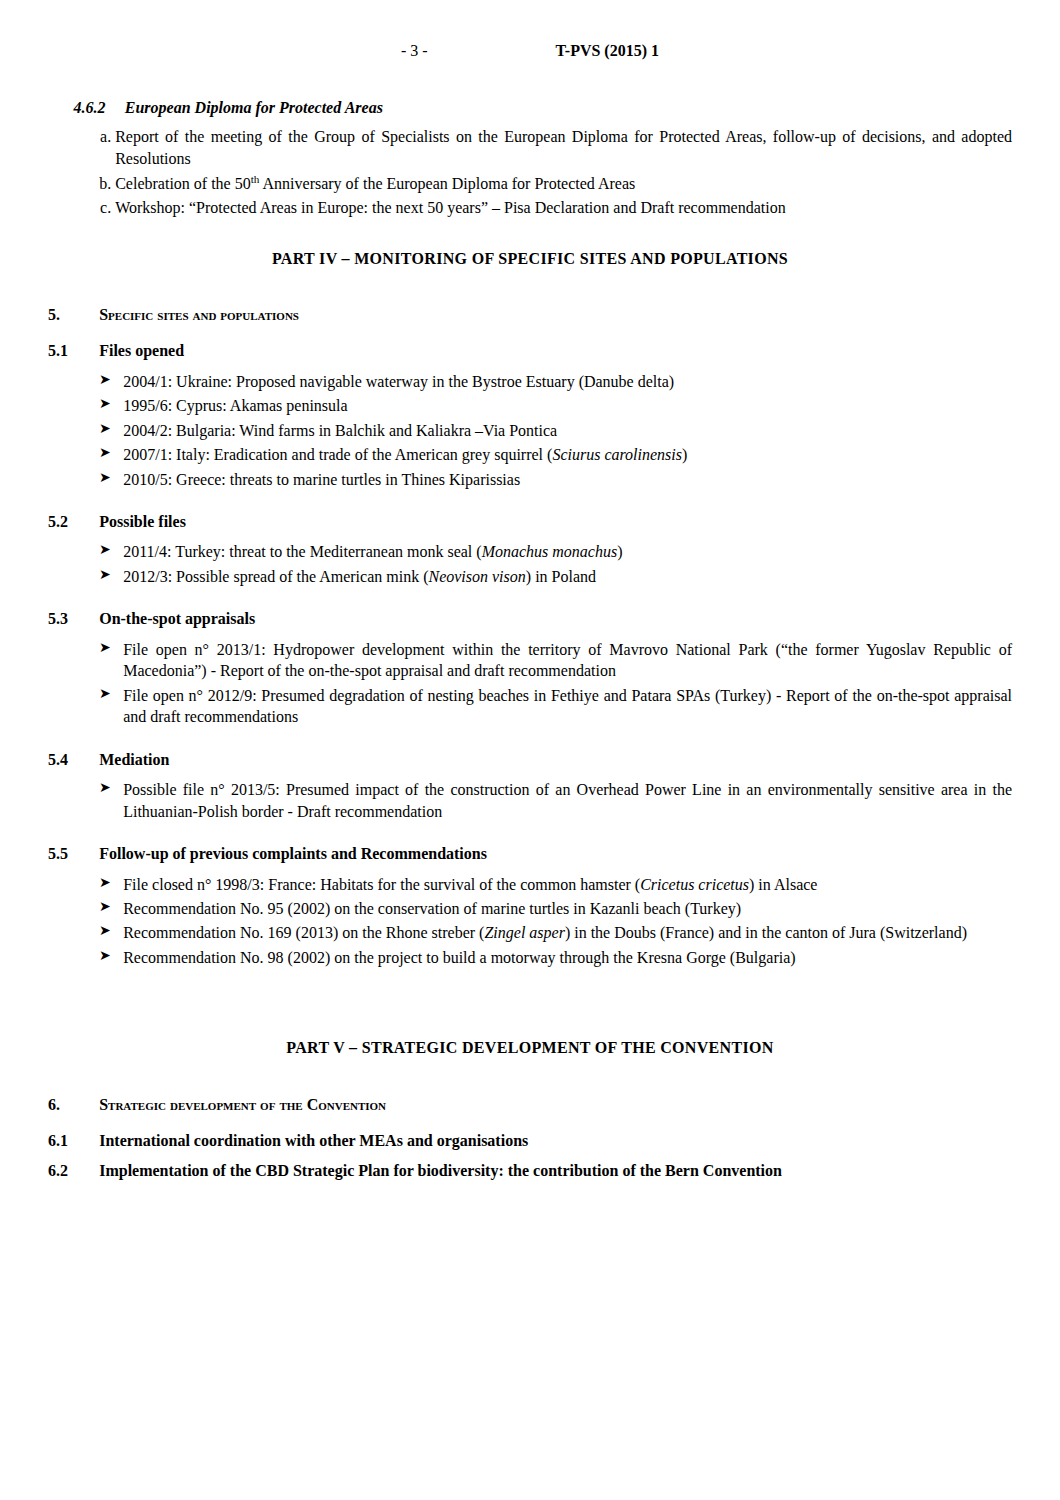- 3 - T-PVS (2015) 1
4.6.2 European Diploma for Protected Areas
Report of the meeting of the Group of Specialists on the European Diploma for Protected Areas, follow-up of decisions, and adopted Resolutions
Celebration of the 50th Anniversary of the European Diploma for Protected Areas
Workshop: “Protected Areas in Europe: the next 50 years” – Pisa Declaration and Draft recommendation
PART IV – MONITORING OF SPECIFIC SITES AND POPULATIONS
5. Specific sites and populations
5.1 Files opened
2004/1: Ukraine: Proposed navigable waterway in the Bystroe Estuary (Danube delta)
1995/6: Cyprus: Akamas peninsula
2004/2: Bulgaria: Wind farms in Balchik and Kaliakra –Via Pontica
2007/1: Italy: Eradication and trade of the American grey squirrel (Sciurus carolinensis)
2010/5: Greece: threats to marine turtles in Thines Kiparissias
5.2 Possible files
2011/4: Turkey: threat to the Mediterranean monk seal (Monachus monachus)
2012/3: Possible spread of the American mink (Neovison vison) in Poland
5.3 On-the-spot appraisals
File open n° 2013/1: Hydropower development within the territory of Mavrovo National Park (“the former Yugoslav Republic of Macedonia”) - Report of the on-the-spot appraisal and draft recommendation
File open n° 2012/9: Presumed degradation of nesting beaches in Fethiye and Patara SPAs (Turkey) - Report of the on-the-spot appraisal and draft recommendations
5.4 Mediation
Possible file n° 2013/5: Presumed impact of the construction of an Overhead Power Line in an environmentally sensitive area in the Lithuanian-Polish border - Draft recommendation
5.5 Follow-up of previous complaints and Recommendations
File closed n° 1998/3: France: Habitats for the survival of the common hamster (Cricetus cricetus) in Alsace
Recommendation No. 95 (2002) on the conservation of marine turtles in Kazanli beach (Turkey)
Recommendation No. 169 (2013) on the Rhone streber (Zingel asper) in the Doubs (France) and in the canton of Jura (Switzerland)
Recommendation No. 98 (2002) on the project to build a motorway through the Kresna Gorge (Bulgaria)
PART V – STRATEGIC DEVELOPMENT OF THE CONVENTION
6. Strategic development of the Convention
6.1 International coordination with other MEAs and organisations
6.2 Implementation of the CBD Strategic Plan for biodiversity: the contribution of the Bern Convention